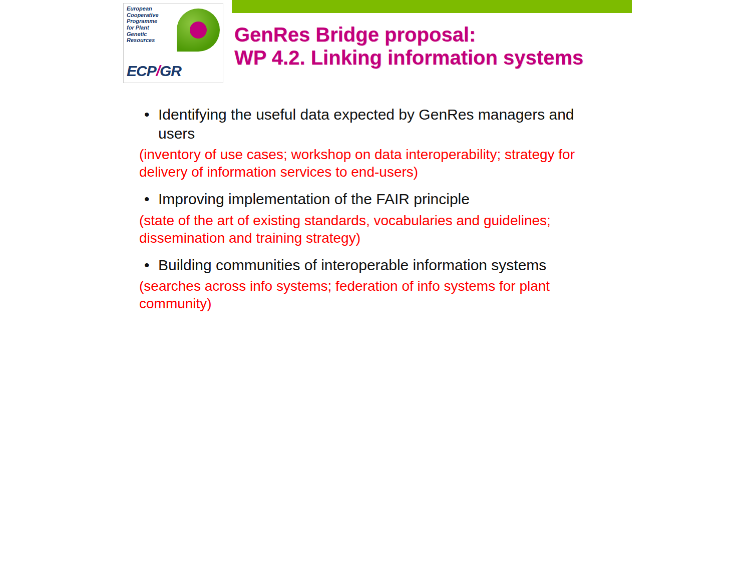European
Cooperative
Programme
for Plant
Genetic
Resources
ECP/GR
GenRes Bridge proposal:
WP 4.2. Linking information systems
Identifying the useful data expected by GenRes managers and users
(inventory of use cases; workshop on data interoperability; strategy for delivery of information services to end-users)
Improving implementation of the FAIR principle
(state of the art of existing standards, vocabularies and guidelines; dissemination and training strategy)
Building communities of interoperable information systems
(searches across info systems; federation of info systems for plant community)